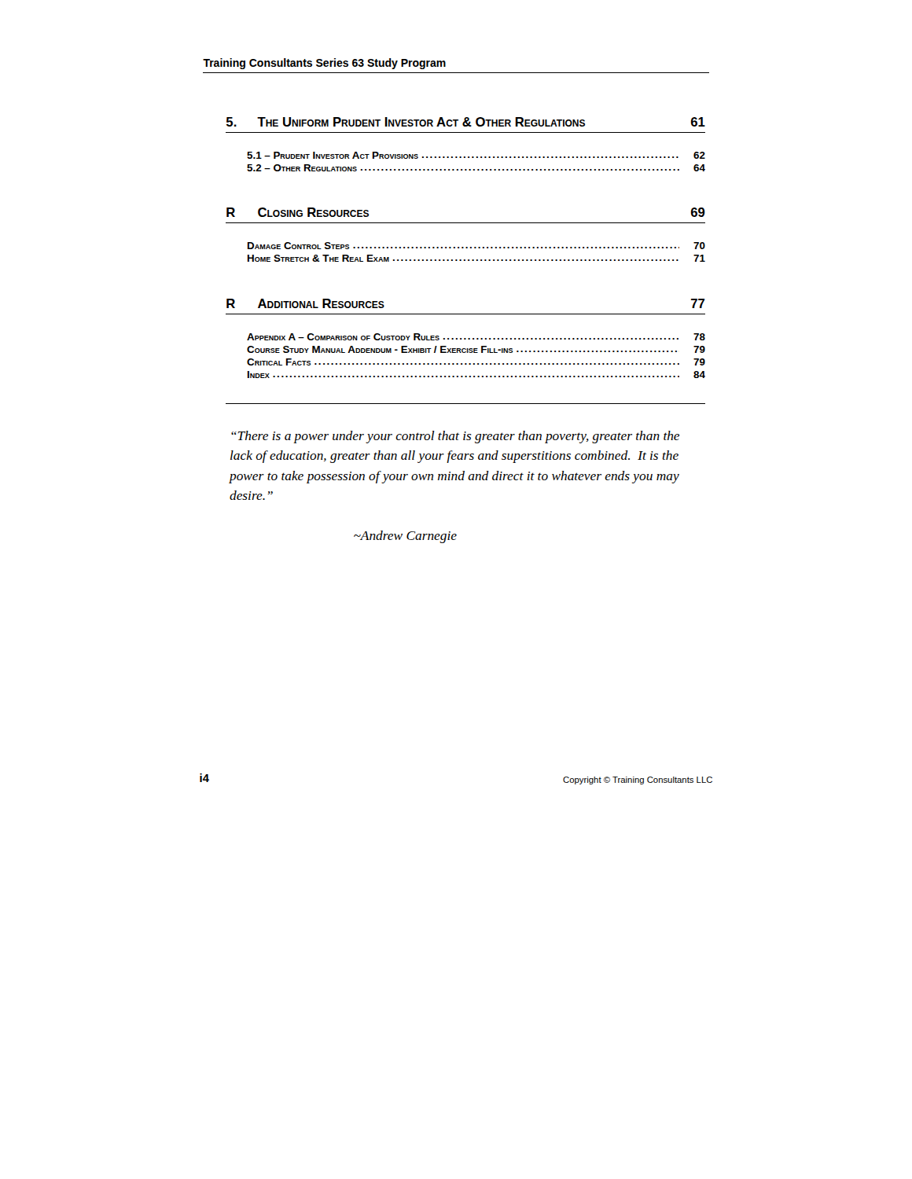Training Consultants Series 63 Study Program
5. The Uniform Prudent Investor Act & Other Regulations 61
5.1 – Prudent Investor Act Provisions ........................................................................................................................................................ 62
5.2 – Other Regulations ........................................................................................................................................................ 64
R Closing Resources 69
Damage Control Steps ........................................................................................................................................................ 70
Home Stretch & The Real Exam ........................................................................................................................................................ 71
R Additional Resources 77
Appendix A – Comparison of Custody Rules ........................................................................................................................................................ 78
Course Study Manual Addendum - Exhibit / Exercise Fill-ins ........................................................................................................................................................ 79
Critical Facts ........................................................................................................................................................ 79
Index ........................................................................................................................................................ 84
“There is a power under your control that is greater than poverty, greater than the lack of education, greater than all your fears and superstitions combined. It is the power to take possession of your own mind and direct it to whatever ends you may desire.”
~Andrew Carnegie
i4
Copyright © Training Consultants LLC